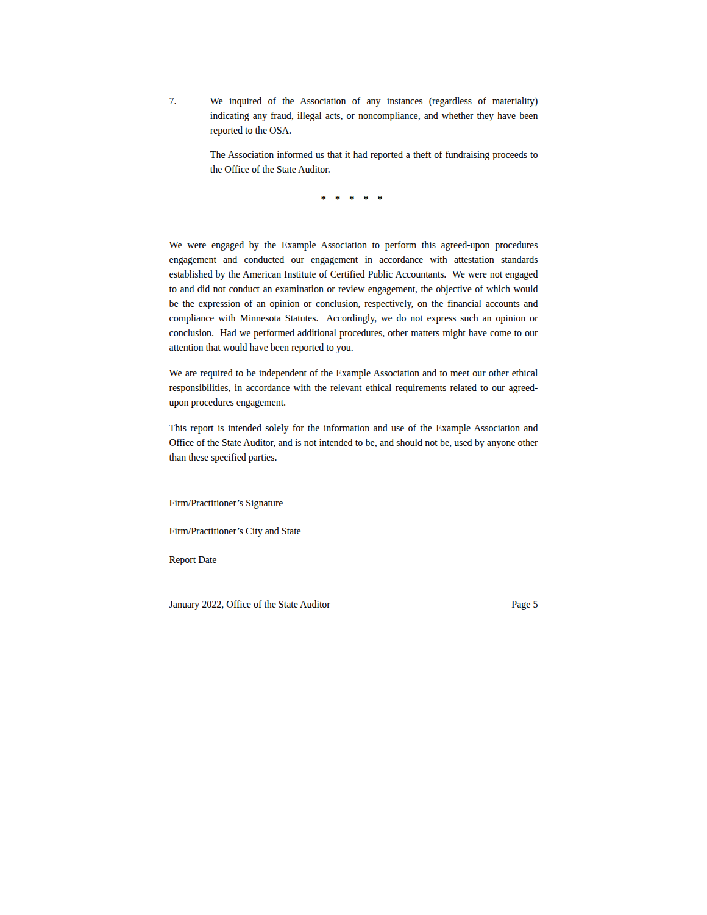7.
We inquired of the Association of any instances (regardless of materiality) indicating any fraud, illegal acts, or noncompliance, and whether they have been reported to the OSA.
The Association informed us that it had reported a theft of fundraising proceeds to the Office of the State Auditor.
* * * * *
We were engaged by the Example Association to perform this agreed-upon procedures engagement and conducted our engagement in accordance with attestation standards established by the American Institute of Certified Public Accountants. We were not engaged to and did not conduct an examination or review engagement, the objective of which would be the expression of an opinion or conclusion, respectively, on the financial accounts and compliance with Minnesota Statutes. Accordingly, we do not express such an opinion or conclusion. Had we performed additional procedures, other matters might have come to our attention that would have been reported to you.
We are required to be independent of the Example Association and to meet our other ethical responsibilities, in accordance with the relevant ethical requirements related to our agreed-upon procedures engagement.
This report is intended solely for the information and use of the Example Association and Office of the State Auditor, and is not intended to be, and should not be, used by anyone other than these specified parties.
Firm/Practitioner’s Signature
Firm/Practitioner’s City and State
Report Date
January 2022, Office of the State Auditor Page 5